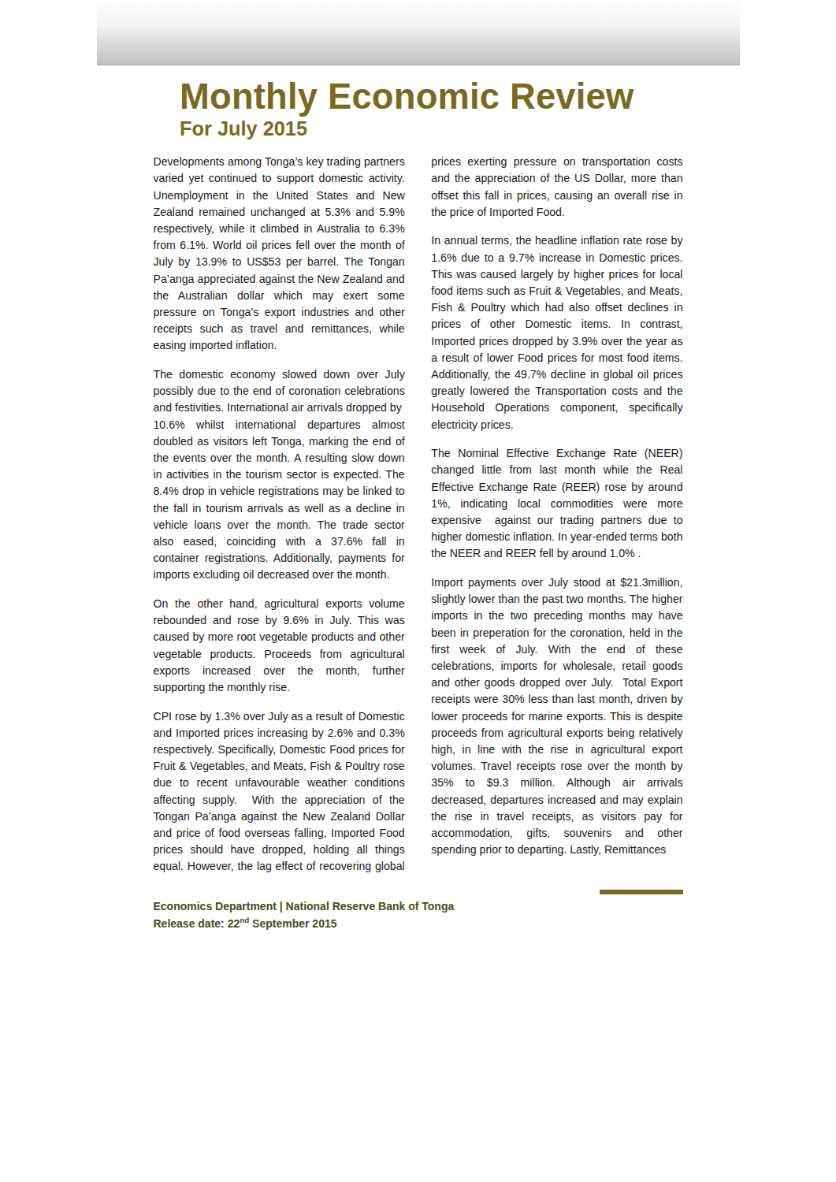Monthly Economic Review
For July 2015
Developments among Tonga’s key trading partners varied yet continued to support domestic activity. Unemployment in the United States and New Zealand remained unchanged at 5.3% and 5.9% respectively, while it climbed in Australia to 6.3% from 6.1%. World oil prices fell over the month of July by 13.9% to US$53 per barrel. The Tongan Pa’anga appreciated against the New Zealand and the Australian dollar which may exert some pressure on Tonga’s export industries and other receipts such as travel and remittances, while easing imported inflation.
The domestic economy slowed down over July possibly due to the end of coronation celebrations and festivities. International air arrivals dropped by 10.6% whilst international departures almost doubled as visitors left Tonga, marking the end of the events over the month. A resulting slow down in activities in the tourism sector is expected. The 8.4% drop in vehicle registrations may be linked to the fall in tourism arrivals as well as a decline in vehicle loans over the month. The trade sector also eased, coinciding with a 37.6% fall in container registrations. Additionally, payments for imports excluding oil decreased over the month.
On the other hand, agricultural exports volume rebounded and rose by 9.6% in July. This was caused by more root vegetable products and other vegetable products. Proceeds from agricultural exports increased over the month, further supporting the monthly rise.
CPI rose by 1.3% over July as a result of Domestic and Imported prices increasing by 2.6% and 0.3% respectively. Specifically, Domestic Food prices for Fruit & Vegetables, and Meats, Fish & Poultry rose due to recent unfavourable weather conditions affecting supply. With the appreciation of the Tongan Pa’anga against the New Zealand Dollar and price of food overseas falling, Imported Food prices should have dropped, holding all things equal. However, the lag effect of recovering global prices exerting pressure on transportation costs and the appreciation of the US Dollar, more than offset this fall in prices, causing an overall rise in the price of Imported Food.
In annual terms, the headline inflation rate rose by 1.6% due to a 9.7% increase in Domestic prices. This was caused largely by higher prices for local food items such as Fruit & Vegetables, and Meats, Fish & Poultry which had also offset declines in prices of other Domestic items. In contrast, Imported prices dropped by 3.9% over the year as a result of lower Food prices for most food items. Additionally, the 49.7% decline in global oil prices greatly lowered the Transportation costs and the Household Operations component, specifically electricity prices.
The Nominal Effective Exchange Rate (NEER) changed little from last month while the Real Effective Exchange Rate (REER) rose by around 1%, indicating local commodities were more expensive against our trading partners due to higher domestic inflation. In year-ended terms both the NEER and REER fell by around 1.0% .
Import payments over July stood at $21.3million, slightly lower than the past two months. The higher imports in the two preceding months may have been in preperation for the coronation, held in the first week of July. With the end of these celebrations, imports for wholesale, retail goods and other goods dropped over July. Total Export receipts were 30% less than last month, driven by lower proceeds for marine exports. This is despite proceeds from agricultural exports being relatively high, in line with the rise in agricultural export volumes. Travel receipts rose over the month by 35% to $9.3 million. Although air arrivals decreased, departures increased and may explain the rise in travel receipts, as visitors pay for accommodation, gifts, souvenirs and other spending prior to departing. Lastly, Remittances
Economics Department | National Reserve Bank of Tonga
Release date: 22nd September 2015